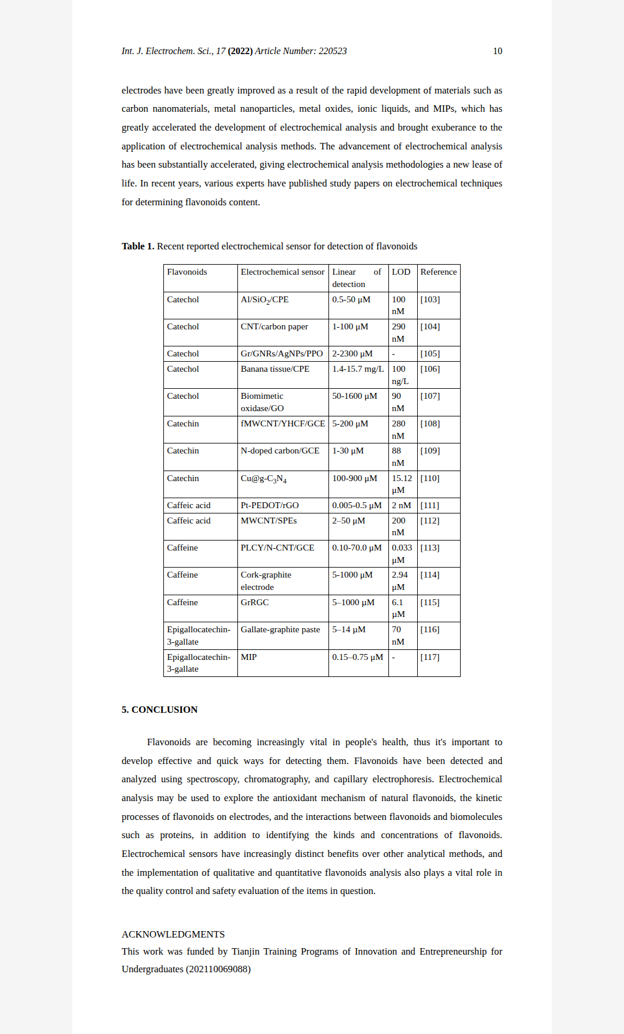Int. J. Electrochem. Sci., 17 (2022) Article Number: 220523 10
electrodes have been greatly improved as a result of the rapid development of materials such as carbon nanomaterials, metal nanoparticles, metal oxides, ionic liquids, and MIPs, which has greatly accelerated the development of electrochemical analysis and brought exuberance to the application of electrochemical analysis methods. The advancement of electrochemical analysis has been substantially accelerated, giving electrochemical analysis methodologies a new lease of life. In recent years, various experts have published study papers on electrochemical techniques for determining flavonoids content.
Table 1. Recent reported electrochemical sensor for detection of flavonoids
| Flavonoids | Electrochemical sensor | Linear of detection | LOD | Reference |
| --- | --- | --- | --- | --- |
| Catechol | Al/SiO 2 /CPE | 0.5-50 μM | 100 nM | [103] |
| Catechol | CNT/carbon paper | 1-100 μM | 290 nM | [104] |
| Catechol | Gr/GNRs/AgNPs/PPO | 2-2300 μM | - | [105] |
| Catechol | Banana tissue/CPE | 1.4-15.7 mg/L | 100 ng/L | [106] |
| Catechol | Biomimetic oxidase/GO | 50-1600 μM | 90 nM | [107] |
| Catechin | fMWCNT/YHCF/GCE | 5-200 μM | 280 nM | [108] |
| Catechin | N-doped carbon/GCE | 1-30 μM | 88 nM | [109] |
| Catechin | Cu@g-C 3 N 4 | 100-900 μM | 15.12 μM | [110] |
| Caffeic acid | Pt-PEDOT/rGO | 0.005-0.5 μM | 2 nM | [111] |
| Caffeic acid | MWCNT/SPEs | 2–50 μM | 200 nM | [112] |
| Caffeine | PLCY/N-CNT/GCE | 0.10-70.0 μM | 0.033 μM | [113] |
| Caffeine | Cork-graphite electrode | 5-1000 μM | 2.94 μM | [114] |
| Caffeine | GrRGC | 5–1000 µM | 6.1 µM | [115] |
| Epigallocatechin-3-gallate | Gallate-graphite paste | 5–14 µM | 70 nM | [116] |
| Epigallocatechin-3-gallate | MIP | 0.15–0.75 μM | - | [117] |
5. CONCLUSION
Flavonoids are becoming increasingly vital in people's health, thus it's important to develop effective and quick ways for detecting them. Flavonoids have been detected and analyzed using spectroscopy, chromatography, and capillary electrophoresis. Electrochemical analysis may be used to explore the antioxidant mechanism of natural flavonoids, the kinetic processes of flavonoids on electrodes, and the interactions between flavonoids and biomolecules such as proteins, in addition to identifying the kinds and concentrations of flavonoids. Electrochemical sensors have increasingly distinct benefits over other analytical methods, and the implementation of qualitative and quantitative flavonoids analysis also plays a vital role in the quality control and safety evaluation of the items in question.
ACKNOWLEDGMENTS
This work was funded by Tianjin Training Programs of Innovation and Entrepreneurship for Undergraduates (202110069088)